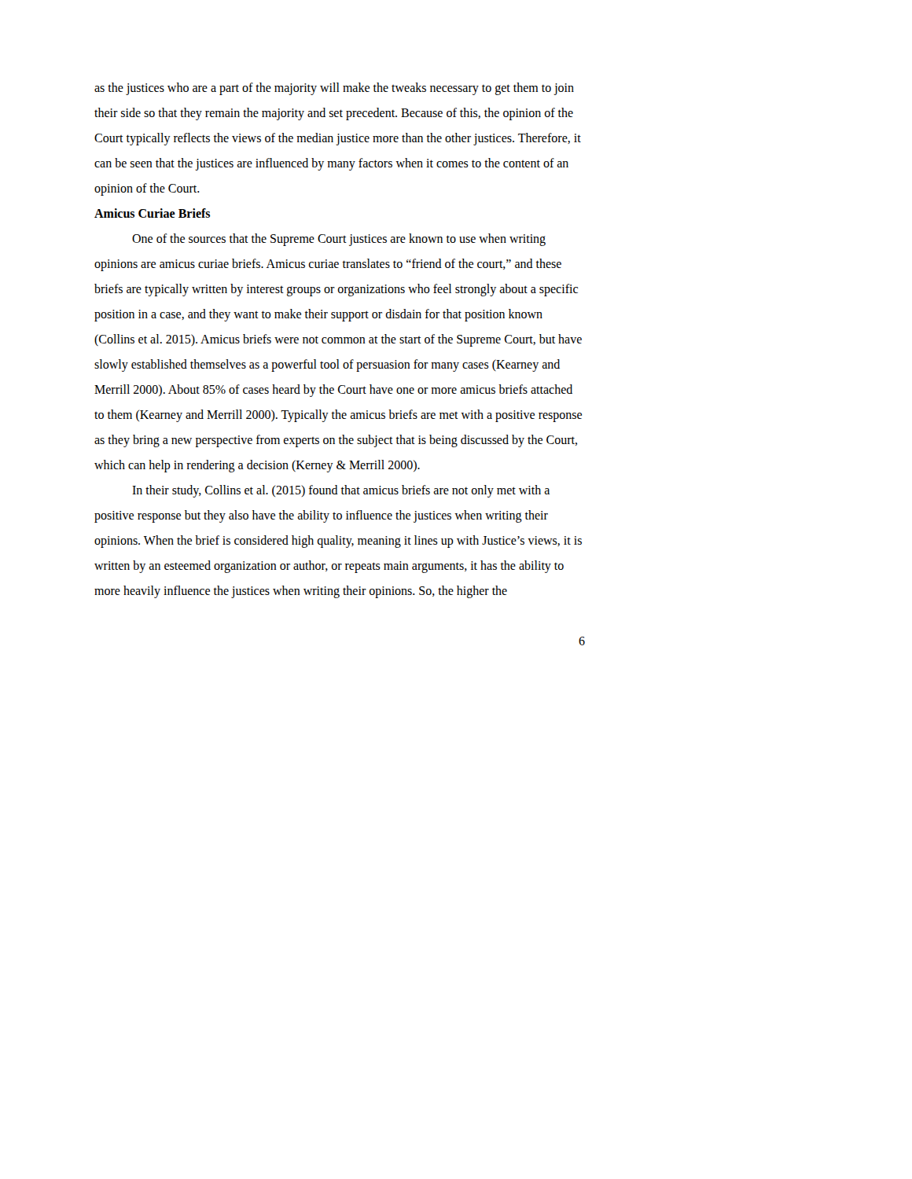as the justices who are a part of the majority will make the tweaks necessary to get them to join their side so that they remain the majority and set precedent. Because of this, the opinion of the Court typically reflects the views of the median justice more than the other justices. Therefore, it can be seen that the justices are influenced by many factors when it comes to the content of an opinion of the Court.
Amicus Curiae Briefs
One of the sources that the Supreme Court justices are known to use when writing opinions are amicus curiae briefs. Amicus curiae translates to “friend of the court,” and these briefs are typically written by interest groups or organizations who feel strongly about a specific position in a case, and they want to make their support or disdain for that position known (Collins et al. 2015). Amicus briefs were not common at the start of the Supreme Court, but have slowly established themselves as a powerful tool of persuasion for many cases (Kearney and Merrill 2000). About 85% of cases heard by the Court have one or more amicus briefs attached to them (Kearney and Merrill 2000). Typically the amicus briefs are met with a positive response as they bring a new perspective from experts on the subject that is being discussed by the Court, which can help in rendering a decision (Kerney & Merrill 2000).
In their study, Collins et al. (2015) found that amicus briefs are not only met with a positive response but they also have the ability to influence the justices when writing their opinions. When the brief is considered high quality, meaning it lines up with Justice’s views, it is written by an esteemed organization or author, or repeats main arguments, it has the ability to more heavily influence the justices when writing their opinions. So, the higher the
6